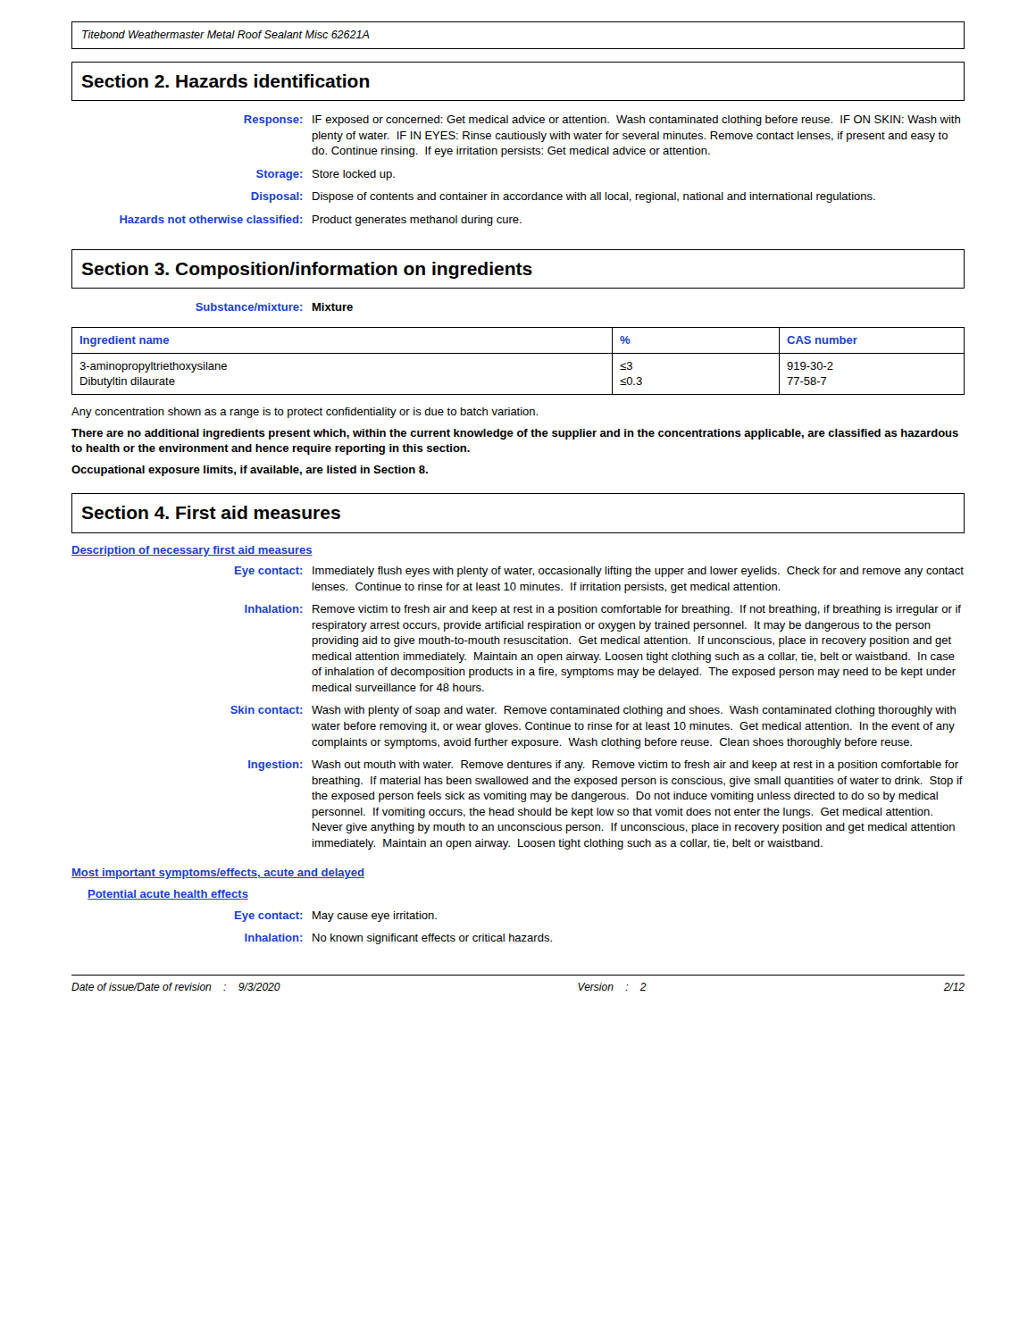Titebond Weathermaster Metal Roof Sealant Misc 62621A
Section 2. Hazards identification
| Response | : | IF exposed or concerned: Get medical advice or attention. Wash contaminated clothing before reuse. IF ON SKIN: Wash with plenty of water. IF IN EYES: Rinse cautiously with water for several minutes. Remove contact lenses, if present and easy to do. Continue rinsing. If eye irritation persists: Get medical advice or attention. |
| Storage | : | Store locked up. |
| Disposal | : | Dispose of contents and container in accordance with all local, regional, national and international regulations. |
| Hazards not otherwise classified | : | Product generates methanol during cure. |
Section 3. Composition/information on ingredients
| Substance/mixture | : | Mixture |
| Ingredient name | % | CAS number |
| --- | --- | --- |
| 3-aminopropyltriethoxysilane Dibutyltin dilaurate | ≤3 ≤0.3 | 919-30-2 77-58-7 |
Any concentration shown as a range is to protect confidentiality or is due to batch variation.
There are no additional ingredients present which, within the current knowledge of the supplier and in the concentrations applicable, are classified as hazardous to health or the environment and hence require reporting in this section.
Occupational exposure limits, if available, are listed in Section 8.
Section 4. First aid measures
Description of necessary first aid measures
| Eye contact | : | Immediately flush eyes with plenty of water, occasionally lifting the upper and lower eyelids. Check for and remove any contact lenses. Continue to rinse for at least 10 minutes. If irritation persists, get medical attention. |
| Inhalation | : | Remove victim to fresh air and keep at rest in a position comfortable for breathing. If not breathing, if breathing is irregular or if respiratory arrest occurs, provide artificial respiration or oxygen by trained personnel. It may be dangerous to the person providing aid to give mouth-to-mouth resuscitation. Get medical attention. If unconscious, place in recovery position and get medical attention immediately. Maintain an open airway. Loosen tight clothing such as a collar, tie, belt or waistband. In case of inhalation of decomposition products in a fire, symptoms may be delayed. The exposed person may need to be kept under medical surveillance for 48 hours. |
| Skin contact | : | Wash with plenty of soap and water. Remove contaminated clothing and shoes. Wash contaminated clothing thoroughly with water before removing it, or wear gloves. Continue to rinse for at least 10 minutes. Get medical attention. In the event of any complaints or symptoms, avoid further exposure. Wash clothing before reuse. Clean shoes thoroughly before reuse. |
| Ingestion | : | Wash out mouth with water. Remove dentures if any. Remove victim to fresh air and keep at rest in a position comfortable for breathing. If material has been swallowed and the exposed person is conscious, give small quantities of water to drink. Stop if the exposed person feels sick as vomiting may be dangerous. Do not induce vomiting unless directed to do so by medical personnel. If vomiting occurs, the head should be kept low so that vomit does not enter the lungs. Get medical attention. Never give anything by mouth to an unconscious person. If unconscious, place in recovery position and get medical attention immediately. Maintain an open airway. Loosen tight clothing such as a collar, tie, belt or waistband. |
Most important symptoms/effects, acute and delayed
Potential acute health effects
| Eye contact | : | May cause eye irritation. |
| Inhalation | : | No known significant effects or critical hazards. |
Date of issue/Date of revision: 9/3/2020 Version: 2 2/12